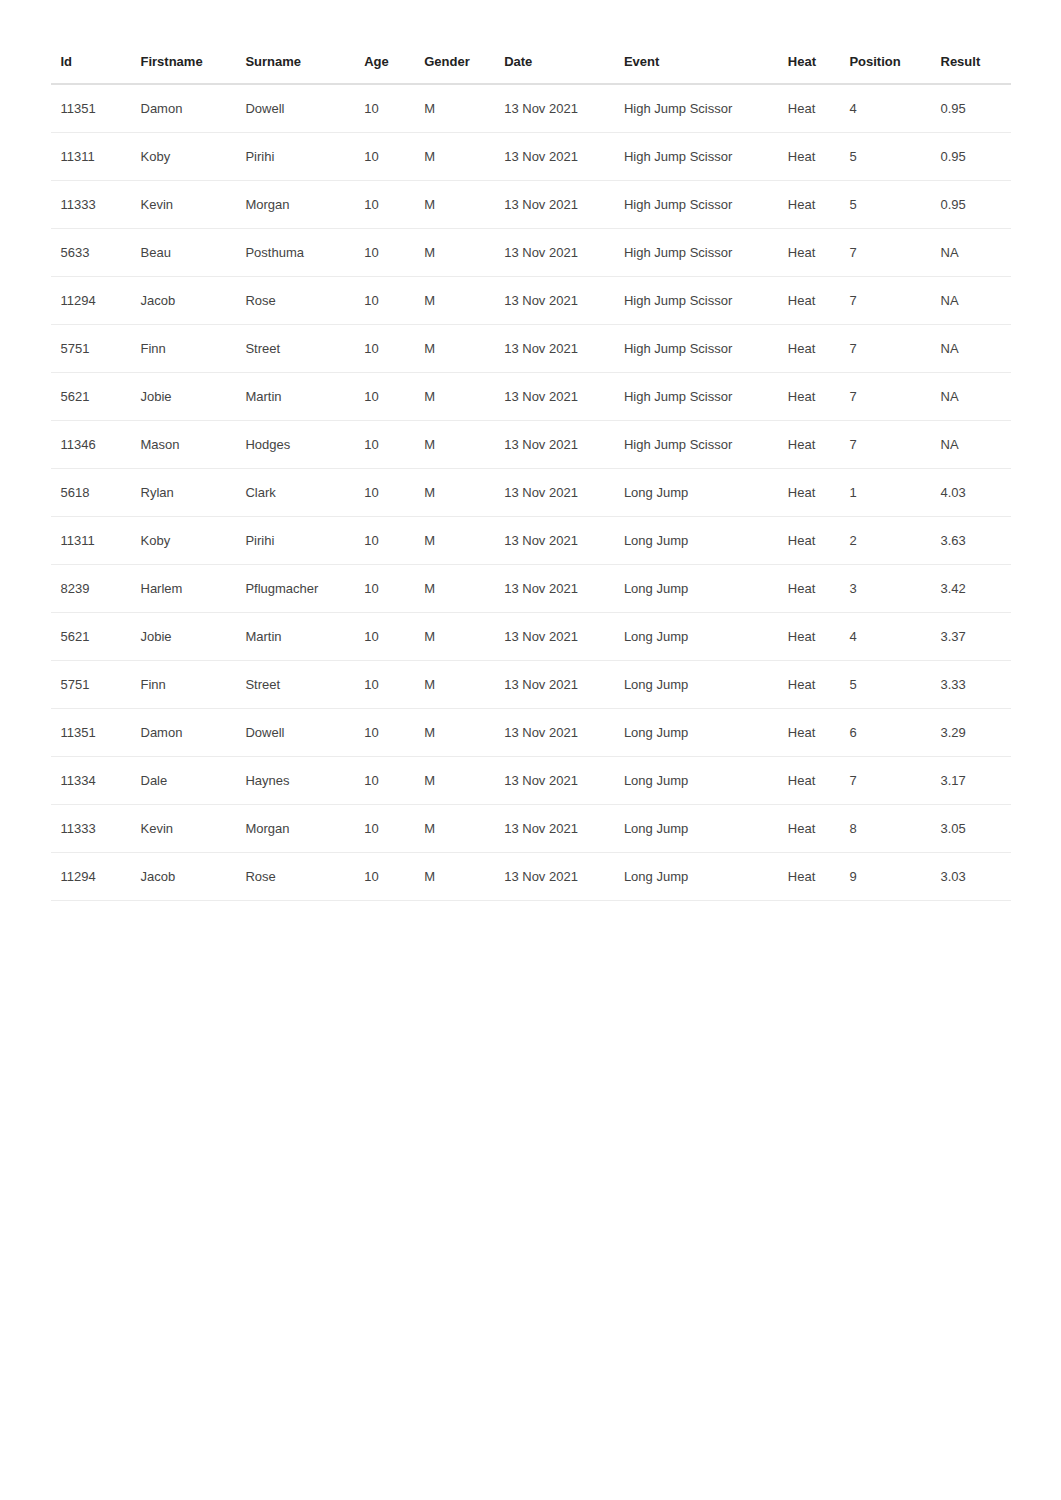| Id | Firstname | Surname | Age | Gender | Date | Event | Heat | Position | Result |
| --- | --- | --- | --- | --- | --- | --- | --- | --- | --- |
| 11351 | Damon | Dowell | 10 | M | 13 Nov 2021 | High Jump Scissor | Heat | 4 | 0.95 |
| 11311 | Koby | Pirihi | 10 | M | 13 Nov 2021 | High Jump Scissor | Heat | 5 | 0.95 |
| 11333 | Kevin | Morgan | 10 | M | 13 Nov 2021 | High Jump Scissor | Heat | 5 | 0.95 |
| 5633 | Beau | Posthuma | 10 | M | 13 Nov 2021 | High Jump Scissor | Heat | 7 | NA |
| 11294 | Jacob | Rose | 10 | M | 13 Nov 2021 | High Jump Scissor | Heat | 7 | NA |
| 5751 | Finn | Street | 10 | M | 13 Nov 2021 | High Jump Scissor | Heat | 7 | NA |
| 5621 | Jobie | Martin | 10 | M | 13 Nov 2021 | High Jump Scissor | Heat | 7 | NA |
| 11346 | Mason | Hodges | 10 | M | 13 Nov 2021 | High Jump Scissor | Heat | 7 | NA |
| 5618 | Rylan | Clark | 10 | M | 13 Nov 2021 | Long Jump | Heat | 1 | 4.03 |
| 11311 | Koby | Pirihi | 10 | M | 13 Nov 2021 | Long Jump | Heat | 2 | 3.63 |
| 8239 | Harlem | Pflugmacher | 10 | M | 13 Nov 2021 | Long Jump | Heat | 3 | 3.42 |
| 5621 | Jobie | Martin | 10 | M | 13 Nov 2021 | Long Jump | Heat | 4 | 3.37 |
| 5751 | Finn | Street | 10 | M | 13 Nov 2021 | Long Jump | Heat | 5 | 3.33 |
| 11351 | Damon | Dowell | 10 | M | 13 Nov 2021 | Long Jump | Heat | 6 | 3.29 |
| 11334 | Dale | Haynes | 10 | M | 13 Nov 2021 | Long Jump | Heat | 7 | 3.17 |
| 11333 | Kevin | Morgan | 10 | M | 13 Nov 2021 | Long Jump | Heat | 8 | 3.05 |
| 11294 | Jacob | Rose | 10 | M | 13 Nov 2021 | Long Jump | Heat | 9 | 3.03 |